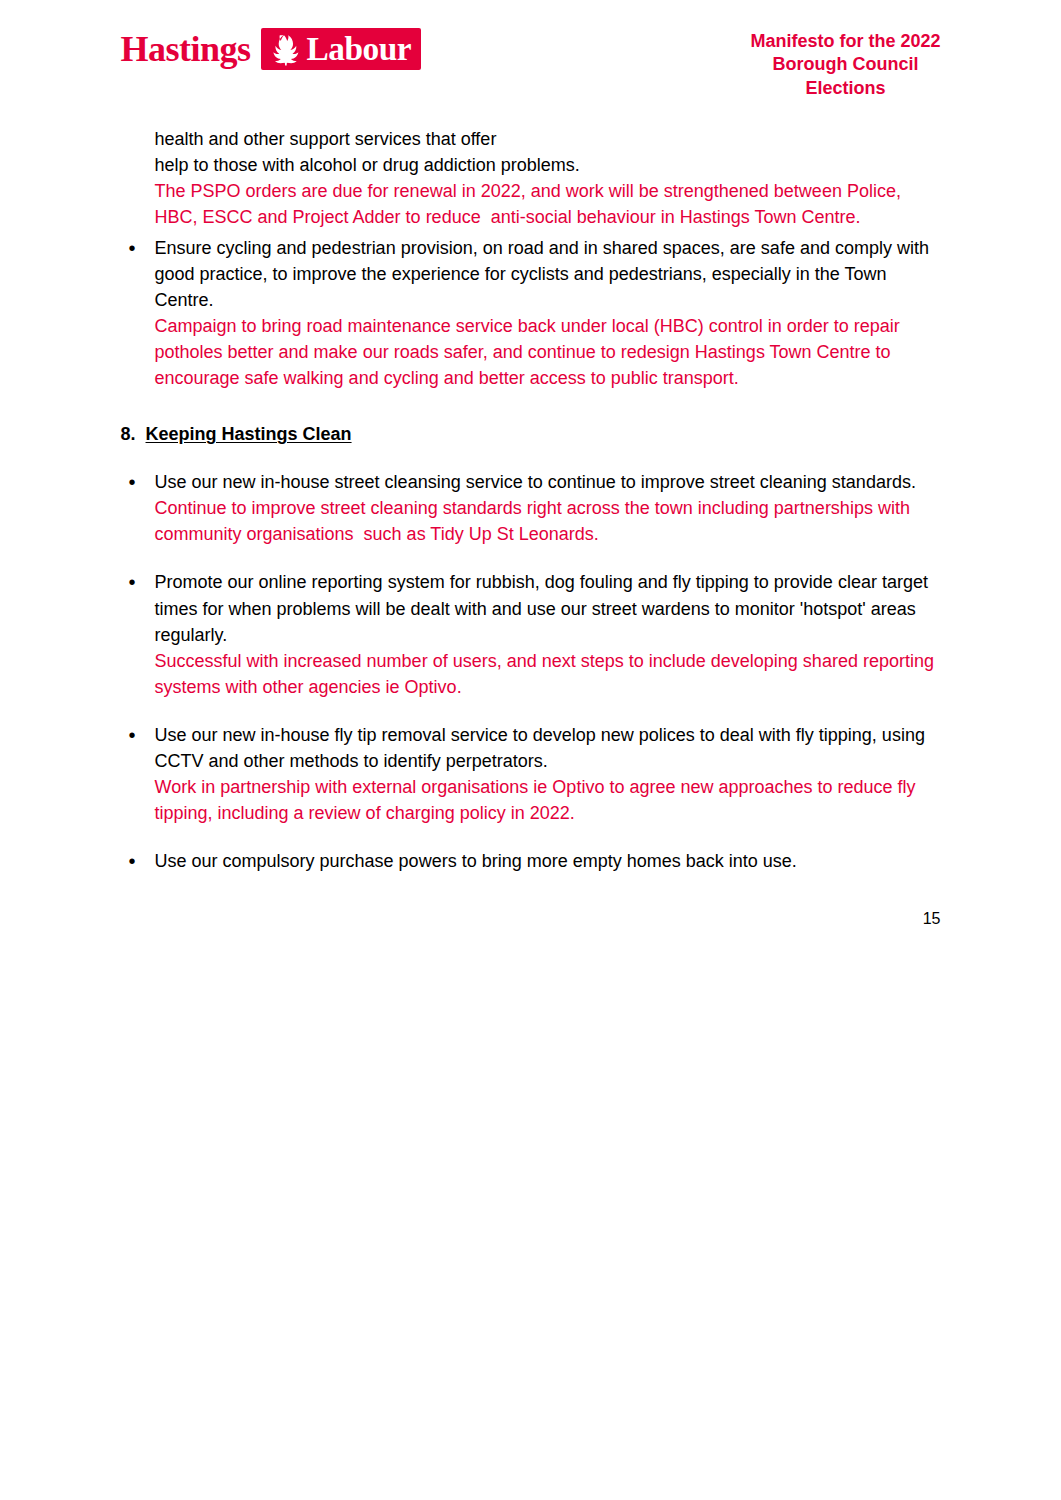Hastings Labour
Manifesto for the 2022
Borough Council
Elections
health and other support services that offer
help to those with alcohol or drug addiction problems.
The PSPO orders are due for renewal in 2022, and work will be strengthened between Police, HBC, ESCC and Project Adder to reduce anti-social behaviour in Hastings Town Centre.
Ensure cycling and pedestrian provision, on road and in shared spaces, are safe and comply with good practice, to improve the experience for cyclists and pedestrians, especially in the Town Centre.
Campaign to bring road maintenance service back under local (HBC) control in order to repair potholes better and make our roads safer, and continue to redesign Hastings Town Centre to encourage safe walking and cycling and better access to public transport.
8. Keeping Hastings Clean
Use our new in-house street cleansing service to continue to improve street cleaning standards.
Continue to improve street cleaning standards right across the town including partnerships with community organisations such as Tidy Up St Leonards.
Promote our online reporting system for rubbish, dog fouling and fly tipping to provide clear target times for when problems will be dealt with and use our street wardens to monitor 'hotspot' areas regularly.
Successful with increased number of users, and next steps to include developing shared reporting systems with other agencies ie Optivo.
Use our new in-house fly tip removal service to develop new polices to deal with fly tipping, using CCTV and other methods to identify perpetrators.
Work in partnership with external organisations ie Optivo to agree new approaches to reduce fly tipping, including a review of charging policy in 2022.
Use our compulsory purchase powers to bring more empty homes back into use.
15